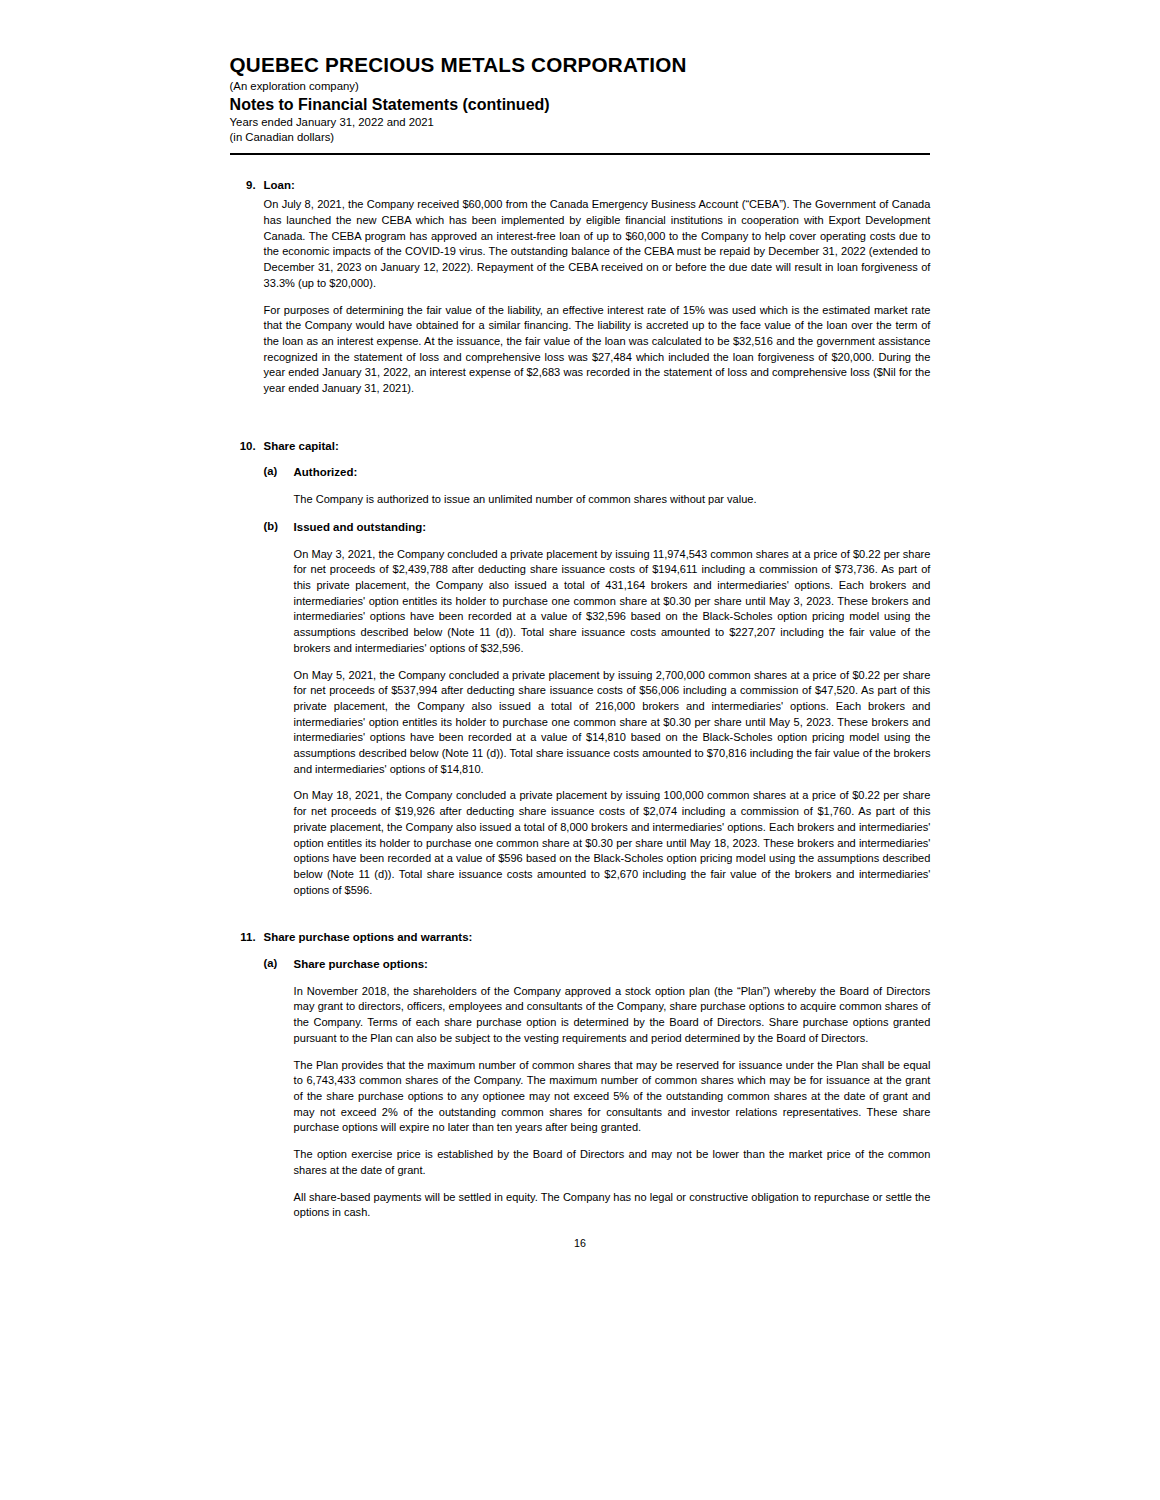QUEBEC PRECIOUS METALS CORPORATION
(An exploration company)
Notes to Financial Statements (continued)
Years ended January 31, 2022 and 2021
(in Canadian dollars)
9.
Loan:
On July 8, 2021, the Company received $60,000 from the Canada Emergency Business Account (“CEBA”). The Government of Canada has launched the new CEBA which has been implemented by eligible financial institutions in cooperation with Export Development Canada. The CEBA program has approved an interest-free loan of up to $60,000 to the Company to help cover operating costs due to the economic impacts of the COVID-19 virus. The outstanding balance of the CEBA must be repaid by December 31, 2022 (extended to December 31, 2023 on January 12, 2022). Repayment of the CEBA received on or before the due date will result in loan forgiveness of 33.3% (up to $20,000).
For purposes of determining the fair value of the liability, an effective interest rate of 15% was used which is the estimated market rate that the Company would have obtained for a similar financing. The liability is accreted up to the face value of the loan over the term of the loan as an interest expense. At the issuance, the fair value of the loan was calculated to be $32,516 and the government assistance recognized in the statement of loss and comprehensive loss was $27,484 which included the loan forgiveness of $20,000. During the year ended January 31, 2022, an interest expense of $2,683 was recorded in the statement of loss and comprehensive loss ($Nil for the year ended January 31, 2021).
10.
Share capital:
(a)
Authorized:
The Company is authorized to issue an unlimited number of common shares without par value.
(b)
Issued and outstanding:
On May 3, 2021, the Company concluded a private placement by issuing 11,974,543 common shares at a price of $0.22 per share for net proceeds of $2,439,788 after deducting share issuance costs of $194,611 including a commission of $73,736. As part of this private placement, the Company also issued a total of 431,164 brokers and intermediaries' options. Each brokers and intermediaries' option entitles its holder to purchase one common share at $0.30 per share until May 3, 2023. These brokers and intermediaries' options have been recorded at a value of $32,596 based on the Black-Scholes option pricing model using the assumptions described below (Note 11 (d)). Total share issuance costs amounted to $227,207 including the fair value of the brokers and intermediaries' options of $32,596.
On May 5, 2021, the Company concluded a private placement by issuing 2,700,000 common shares at a price of $0.22 per share for net proceeds of $537,994 after deducting share issuance costs of $56,006 including a commission of $47,520. As part of this private placement, the Company also issued a total of 216,000 brokers and intermediaries' options. Each brokers and intermediaries' option entitles its holder to purchase one common share at $0.30 per share until May 5, 2023. These brokers and intermediaries' options have been recorded at a value of $14,810 based on the Black-Scholes option pricing model using the assumptions described below (Note 11 (d)). Total share issuance costs amounted to $70,816 including the fair value of the brokers and intermediaries' options of $14,810.
On May 18, 2021, the Company concluded a private placement by issuing 100,000 common shares at a price of $0.22 per share for net proceeds of $19,926 after deducting share issuance costs of $2,074 including a commission of $1,760. As part of this private placement, the Company also issued a total of 8,000 brokers and intermediaries' options. Each brokers and intermediaries' option entitles its holder to purchase one common share at $0.30 per share until May 18, 2023. These brokers and intermediaries' options have been recorded at a value of $596 based on the Black-Scholes option pricing model using the assumptions described below (Note 11 (d)). Total share issuance costs amounted to $2,670 including the fair value of the brokers and intermediaries' options of $596.
11.
Share purchase options and warrants:
(a)
Share purchase options:
In November 2018, the shareholders of the Company approved a stock option plan (the “Plan”) whereby the Board of Directors may grant to directors, officers, employees and consultants of the Company, share purchase options to acquire common shares of the Company. Terms of each share purchase option is determined by the Board of Directors. Share purchase options granted pursuant to the Plan can also be subject to the vesting requirements and period determined by the Board of Directors.
The Plan provides that the maximum number of common shares that may be reserved for issuance under the Plan shall be equal to 6,743,433 common shares of the Company. The maximum number of common shares which may be for issuance at the grant of the share purchase options to any optionee may not exceed 5% of the outstanding common shares at the date of grant and may not exceed 2% of the outstanding common shares for consultants and investor relations representatives. These share purchase options will expire no later than ten years after being granted.
The option exercise price is established by the Board of Directors and may not be lower than the market price of the common shares at the date of grant.
All share-based payments will be settled in equity. The Company has no legal or constructive obligation to repurchase or settle the options in cash.
16